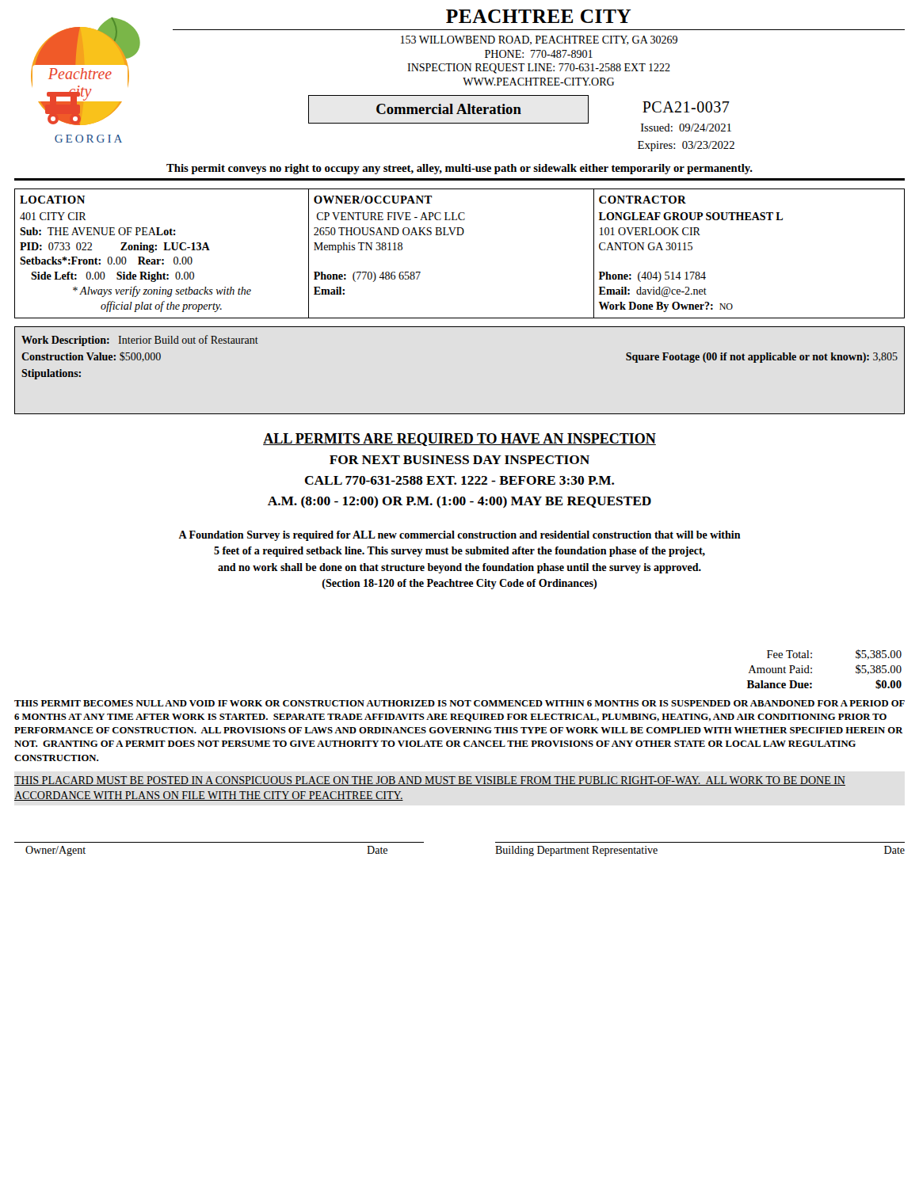Peachtree city GEORGIA
PEACHTREE CITY
153 WILLOWBEND ROAD, PEACHTREE CITY, GA 30269
PHONE: 770-487-8901
INSPECTION REQUEST LINE: 770-631-2588 EXT 1222
WWW.PEACHTREE-CITY.ORG
Commercial Alteration
PCA21-0037
Issued: 09/24/2021
Expires: 03/23/2022
This permit conveys no right to occupy any street, alley, multi-use path or sidewalk either temporarily or permanently.
| LOCATION 401 CITY CIR Sub: THE AVENUE OF PEA Lot: PID: 0733 022 Zoning: LUC-13A Setbacks*: Front: 0.00 Rear: 0.00 Side Left: 0.00 Side Right: 0.00 * Always verify zoning setbacks with the official plat of the property. | OWNER/OCCUPANT CP VENTURE FIVE - APC LLC 2650 THOUSAND OAKS BLVD Memphis TN 38118 Phone: (770) 486 6587 Email: | CONTRACTOR LONGLEAF GROUP SOUTHEAST L 101 OVERLOOK CIR CANTON GA 30115 Phone: (404) 514 1784 Email: david@ce-2.net Work Done By Owner?: NO |
Work Description: Interior Build out of Restaurant
Construction Value: $500,000
Square Footage (00 if not applicable or not known): 3,805
Stipulations:
ALL PERMITS ARE REQUIRED TO HAVE AN INSPECTION
FOR NEXT BUSINESS DAY INSPECTION
CALL 770-631-2588 EXT. 1222 - BEFORE 3:30 P.M.
A.M. (8:00 - 12:00) OR P.M. (1:00 - 4:00) MAY BE REQUESTED
A Foundation Survey is required for ALL new commercial construction and residential construction that will be within
5 feet of a required setback line. This survey must be submited after the foundation phase of the project,
and no work shall be done on that structure beyond the foundation phase until the survey is approved.
(Section 18-120 of the Peachtree City Code of Ordinances)
| Fee Total: | $5,385.00 |
| Amount Paid: | $5,385.00 |
| Balance Due: | $0.00 |
THIS PERMIT BECOMES NULL AND VOID IF WORK OR CONSTRUCTION AUTHORIZED IS NOT COMMENCED WITHIN 6 MONTHS OR IS SUSPENDED OR ABANDONED FOR A PERIOD OF 6 MONTHS AT ANY TIME AFTER WORK IS STARTED. SEPARATE TRADE AFFIDAVITS ARE REQUIRED FOR ELECTRICAL, PLUMBING, HEATING, AND AIR CONDITIONING PRIOR TO PERFORMANCE OF CONSTRUCTION. ALL PROVISIONS OF LAWS AND ORDINANCES GOVERNING THIS TYPE OF WORK WILL BE COMPLIED WITH WHETHER SPECIFIED HEREIN OR NOT. GRANTING OF A PERMIT DOES NOT PERSUME TO GIVE AUTHORITY TO VIOLATE OR CANCEL THE PROVISIONS OF ANY OTHER STATE OR LOCAL LAW REGULATING CONSTRUCTION.
THIS PLACARD MUST BE POSTED IN A CONSPICUOUS PLACE ON THE JOB AND MUST BE VISIBLE FROM THE PUBLIC RIGHT-OF-WAY. ALL WORK TO BE DONE IN ACCORDANCE WITH PLANS ON FILE WITH THE CITY OF PEACHTREE CITY.
Owner/Agent Date
Building Department Representative Date